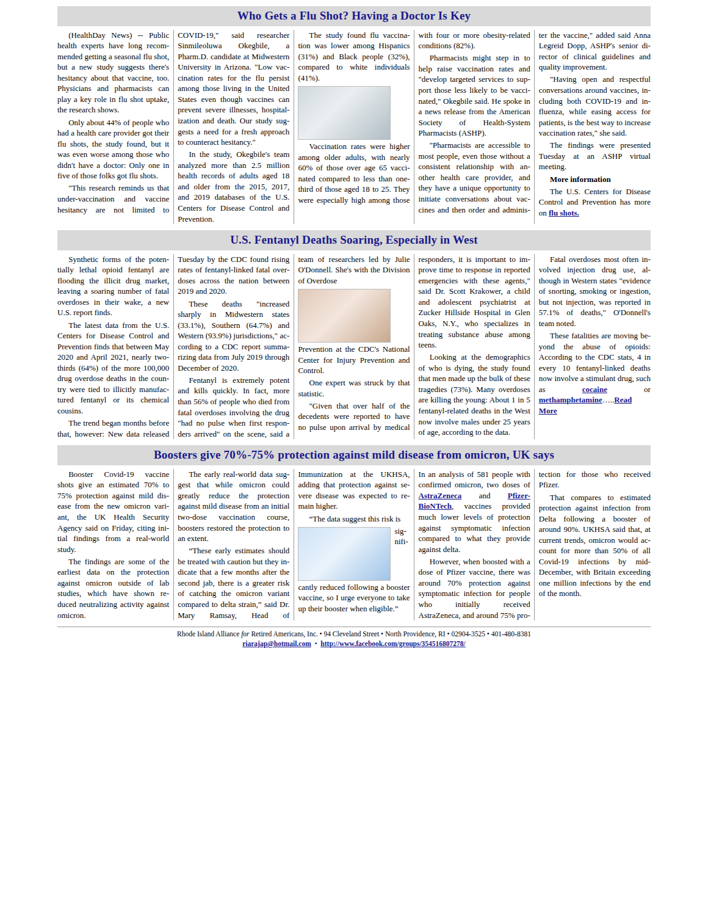Who Gets a Flu Shot? Having a Doctor Is Key
(HealthDay News) -- Public health experts have long recommended getting a seasonal flu shot, but a new study suggests there's hesitancy about that vaccine, too. Physicians and pharmacists can play a key role in flu shot uptake, the research shows.
Only about 44% of people who had a health care provider got their flu shots, the study found, but it was even worse among those who didn't have a doctor: Only one in five of those folks got flu shots.
"This research reminds us that under-vaccination and vaccine hesitancy are not limited to COVID-19," said researcher Sinmileoluwa Okegbile, a Pharm.D. candidate at Midwestern University in Arizona. "Low vaccination rates for the flu persist among those living in the United States even though vaccines can prevent severe illnesses, hospitalization and death. Our study suggests a need for a fresh approach to counteract hesitancy."
In the study, Okegbile's team analyzed more than 2.5 million health records of adults aged 18 and older from the 2015, 2017, and 2019 databases of the U.S. Centers for Disease Control and Prevention.
The study found flu vaccination was lower among Hispanics (31%) and Black people (32%), compared to white individuals (41%).
Vaccination rates were higher among older adults, with nearly 60% of those over age 65 vaccinated compared to less than one-third of those aged 18 to 25. They were especially high among those with four or more obesity-related conditions (82%).
Pharmacists might step in to help raise vaccination rates and "develop targeted services to support those less likely to be vaccinated," Okegbile said. He spoke in a news release from the American Society of Health-System Pharmacists (ASHP).
"Pharmacists are accessible to most people, even those without a consistent relationship with another health care provider, and they have a unique opportunity to initiate conversations about vaccines and then order and administer the vaccine," added said Anna Legreid Dopp, ASHP's senior director of clinical guidelines and quality improvement.
"Having open and respectful conversations around vaccines, including both COVID-19 and influenza, while easing access for patients, is the best way to increase vaccination rates," she said.
The findings were presented Tuesday at an ASHP virtual meeting.
More information
The U.S. Centers for Disease Control and Prevention has more on flu shots.
U.S. Fentanyl Deaths Soaring, Especially in West
Synthetic forms of the potentially lethal opioid fentanyl are flooding the illicit drug market, leaving a soaring number of fatal overdoses in their wake, a new U.S. report finds.
The latest data from the U.S. Centers for Disease Control and Prevention finds that between May 2020 and April 2021, nearly two-thirds (64%) of the more 100,000 drug overdose deaths in the country were tied to illicitly manufactured fentanyl or its chemical cousins.
The trend began months before that, however: New data released Tuesday by the CDC found rising rates of fentanyl-linked fatal overdoses across the nation between 2019 and 2020.
These deaths "increased sharply in Midwestern states (33.1%), Southern (64.7%) and Western (93.9%) jurisdictions," according to a CDC report summarizing data from July 2019 through December of 2020.
Fentanyl is extremely potent and kills quickly. In fact, more than 56% of people who died from fatal overdoses involving the drug "had no pulse when first responders arrived" on the scene, said a team of researchers led by Julie O'Donnell. She's with the Division of Overdose
Prevention at the CDC's National Center for Injury Prevention and Control.
One expert was struck by that statistic.
"Given that over half of the decedents were reported to have no pulse upon arrival by medical responders, it is important to improve time to response in reported emergencies with these agents," said Dr. Scott Krakower, a child and adolescent psychiatrist at Zucker Hillside Hospital in Glen Oaks, N.Y., who specializes in treating substance abuse among teens.
Looking at the demographics of who is dying, the study found that men made up the bulk of these tragedies (73%). Many overdoses are killing the young: About 1 in 5 fentanyl-related deaths in the West now involve males under 25 years of age, according to the data.
Fatal overdoses most often involved injection drug use, although in Western states "evidence of snorting, smoking or ingestion, but not injection, was reported in 57.1% of deaths," O'Donnell's team noted.
These fatalities are moving beyond the abuse of opioids: According to the CDC stats, 4 in every 10 fentanyl-linked deaths now involve a stimulant drug, such as cocaine or methamphetamine…..Read More
Boosters give 70%-75% protection against mild disease from omicron, UK says
Booster Covid-19 vaccine shots give an estimated 70% to 75% protection against mild disease from the new omicron variant, the UK Health Security Agency said on Friday, citing initial findings from a real-world study.
The findings are some of the earliest data on the protection against omicron outside of lab studies, which have shown reduced neutralizing activity against omicron.
The early real-world data suggest that while omicron could greatly reduce the protection against mild disease from an initial two-dose vaccination course, boosters restored the protection to an extent.
“These early estimates should be treated with caution but they indicate that a few months after the second jab, there is a greater risk of catching the omicron variant compared to delta strain,” said Dr. Mary Ramsay, Head of Immunization at the UKHSA, adding that protection against severe disease was expected to remain higher.
“The data suggest this risk is
significantly reduced following a booster vaccine, so I urge everyone to take up their booster when eligible.”
In an analysis of 581 people with confirmed omicron, two doses of AstraZeneca and Pfizer-BioNTech, vaccines provided much lower levels of protection against symptomatic infection compared to what they provide against delta.
However, when boosted with a dose of Pfizer vaccine, there was around 70% protection against symptomatic infection for people who initially received AstraZeneca, and around 75% protection for those who received Pfizer.
That compares to estimated protection against infection from Delta following a booster of around 90%. UKHSA said that, at current trends, omicron would account for more than 50% of all Covid-19 infections by mid-December, with Britain exceeding one million infections by the end of the month.
Rhode Island Alliance for Retired Americans, Inc. • 94 Cleveland Street • North Providence, RI • 02904-3525 • 401-480-8381
riarajap@hotmail.com • http://www.facebook.com/groups/354516807278/